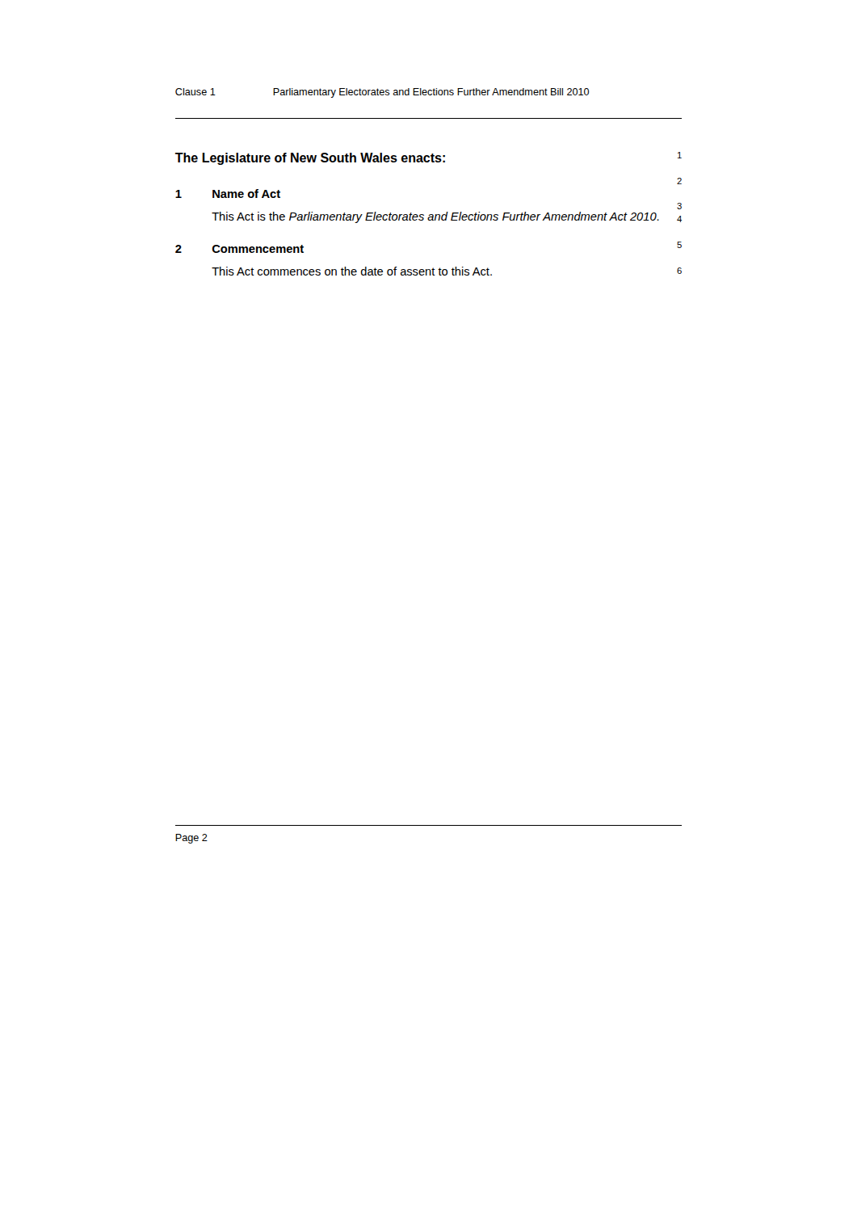Clause 1
Parliamentary Electorates and Elections Further Amendment Bill 2010
1
2
3
4
5
6
The Legislature of New South Wales enacts:
1
Name of Act
This Act is the Parliamentary Electorates and Elections Further Amendment Act 2010.
2
Commencement
This Act commences on the date of assent to this Act.
Page 2